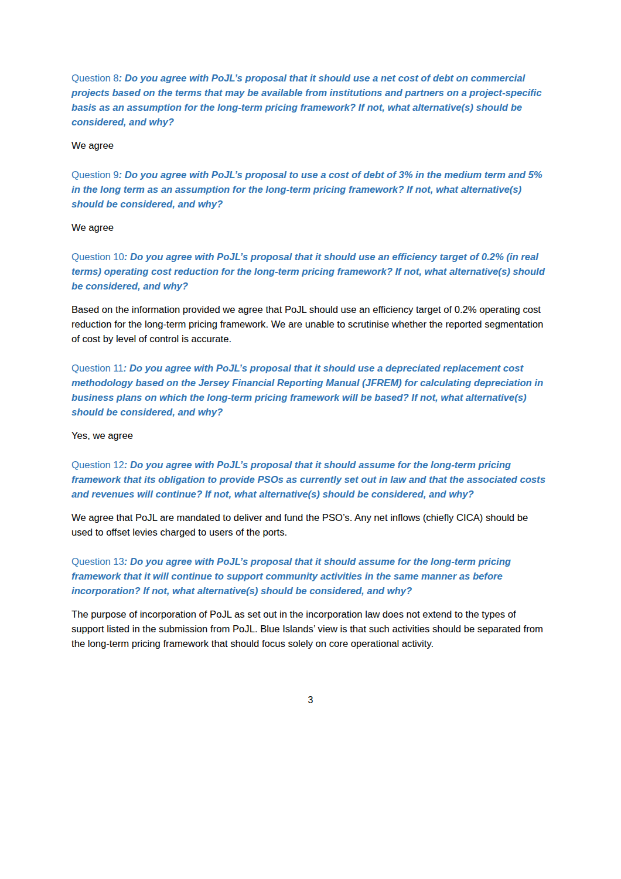Question 8: Do you agree with PoJL’s proposal that it should use a net cost of debt on commercial projects based on the terms that may be available from institutions and partners on a project-specific basis as an assumption for the long-term pricing framework? If not, what alternative(s) should be considered, and why?
We agree
Question 9: Do you agree with PoJL’s proposal to use a cost of debt of 3% in the medium term and 5% in the long term as an assumption for the long-term pricing framework? If not, what alternative(s) should be considered, and why?
We agree
Question 10: Do you agree with PoJL’s proposal that it should use an efficiency target of 0.2% (in real terms) operating cost reduction for the long-term pricing framework? If not, what alternative(s) should be considered, and why?
Based on the information provided we agree that PoJL should use an efficiency target of 0.2% operating cost reduction for the long-term pricing framework. We are unable to scrutinise whether the reported segmentation of cost by level of control is accurate.
Question 11: Do you agree with PoJL’s proposal that it should use a depreciated replacement cost methodology based on the Jersey Financial Reporting Manual (JFREM) for calculating depreciation in business plans on which the long-term pricing framework will be based? If not, what alternative(s) should be considered, and why?
Yes, we agree
Question 12: Do you agree with PoJL’s proposal that it should assume for the long-term pricing framework that its obligation to provide PSOs as currently set out in law and that the associated costs and revenues will continue? If not, what alternative(s) should be considered, and why?
We agree that PoJL are mandated to deliver and fund the PSO’s. Any net inflows (chiefly CICA) should be used to offset levies charged to users of the ports.
Question 13: Do you agree with PoJL’s proposal that it should assume for the long-term pricing framework that it will continue to support community activities in the same manner as before incorporation? If not, what alternative(s) should be considered, and why?
The purpose of incorporation of PoJL as set out in the incorporation law does not extend to the types of support listed in the submission from PoJL. Blue Islands’ view is that such activities should be separated from the long-term pricing framework that should focus solely on core operational activity.
3